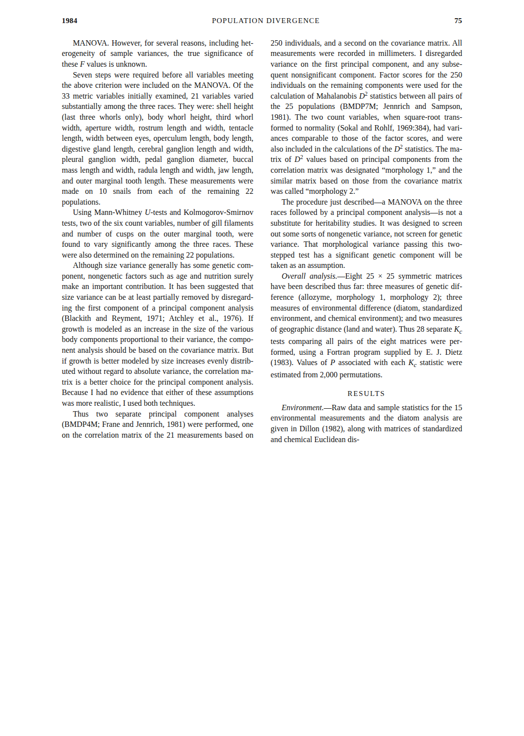1984 Population Divergence 75
MANOVA. However, for several reasons, including heterogeneity of sample variances, the true significance of these F values is unknown.
Seven steps were required before all variables meeting the above criterion were included on the MANOVA. Of the 33 metric variables initially examined, 21 variables varied substantially among the three races. They were: shell height (last three whorls only), body whorl height, third whorl width, aperture width, rostrum length and width, tentacle length, width between eyes, operculum length, body length, digestive gland length, cerebral ganglion length and width, pleural ganglion width, pedal ganglion diameter, buccal mass length and width, radula length and width, jaw length, and outer marginal tooth length. These measurements were made on 10 snails from each of the remaining 22 populations.
Using Mann-Whitney U-tests and Kolmogorov-Smirnov tests, two of the six count variables, number of gill filaments and number of cusps on the outer marginal tooth, were found to vary significantly among the three races. These were also determined on the remaining 22 populations.
Although size variance generally has some genetic component, nongenetic factors such as age and nutrition surely make an important contribution. It has been suggested that size variance can be at least partially removed by disregarding the first component of a principal component analysis (Blackith and Reyment, 1971; Atchley et al., 1976). If growth is modeled as an increase in the size of the various body components proportional to their variance, the component analysis should be based on the covariance matrix. But if growth is better modeled by size increases evenly distributed without regard to absolute variance, the correlation matrix is a better choice for the principal component analysis. Because I had no evidence that either of these assumptions was more realistic, I used both techniques.
Thus two separate principal component analyses (BMDP4M; Frane and Jennrich, 1981) were performed, one on the correlation matrix of the 21 measurements based on 250 individuals, and a second on the covariance matrix. All measurements were recorded in millimeters. I disregarded variance on the first principal component, and any subsequent nonsignificant component. Factor scores for the 250 individuals on the remaining components were used for the calculation of Mahalanobis D2 statistics between all pairs of the 25 populations (BMDP7M; Jennrich and Sampson, 1981). The two count variables, when square-root transformed to normality (Sokal and Rohlf, 1969:384), had variances comparable to those of the factor scores, and were also included in the calculations of the D2 statistics. The matrix of D2 values based on principal components from the correlation matrix was designated “morphology 1,” and the similar matrix based on those from the covariance matrix was called “morphology 2.”
The procedure just described—a MANOVA on the three races followed by a principal component analysis—is not a substitute for heritability studies. It was designed to screen out some sorts of nongenetic variance, not screen for genetic variance. That morphological variance passing this two-stepped test has a significant genetic component will be taken as an assumption.
Overall analysis.—Eight 25 × 25 symmetric matrices have been described thus far: three measures of genetic difference (allozyme, morphology 1, morphology 2); three measures of environmental difference (diatom, standardized environment, and chemical environment); and two measures of geographic distance (land and water). Thus 28 separate Kc tests comparing all pairs of the eight matrices were performed, using a Fortran program supplied by E. J. Dietz (1983). Values of P associated with each Kc statistic were estimated from 2,000 permutations.
Results
Environment.—Raw data and sample statistics for the 15 environmental measurements and the diatom analysis are given in Dillon (1982), along with matrices of standardized and chemical Euclidean dis-